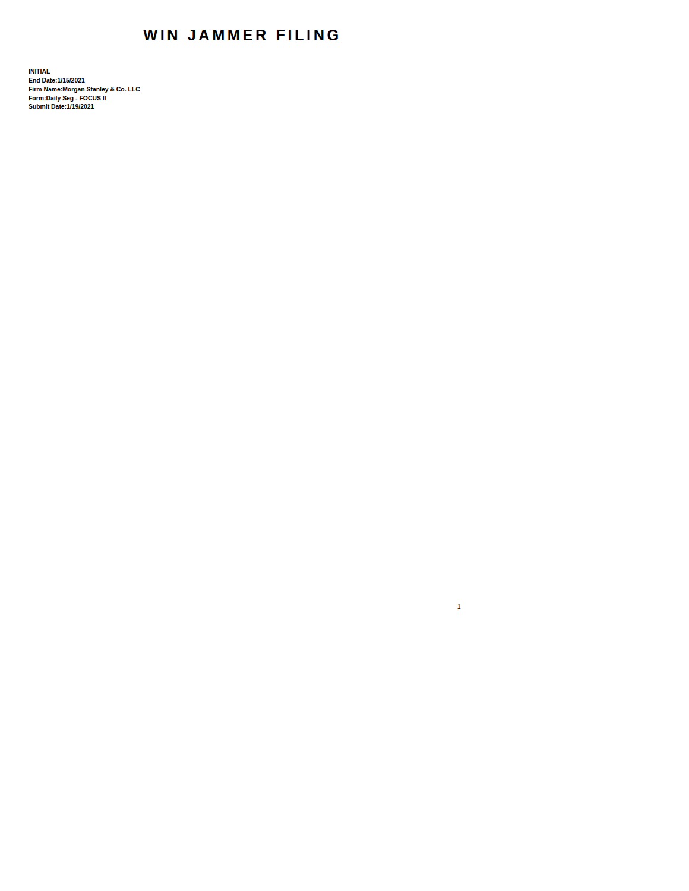WIN JAMMER FILING
INITIAL
End Date:1/15/2021
Firm Name:Morgan Stanley & Co. LLC
Form:Daily Seg - FOCUS II
Submit Date:1/19/2021
1